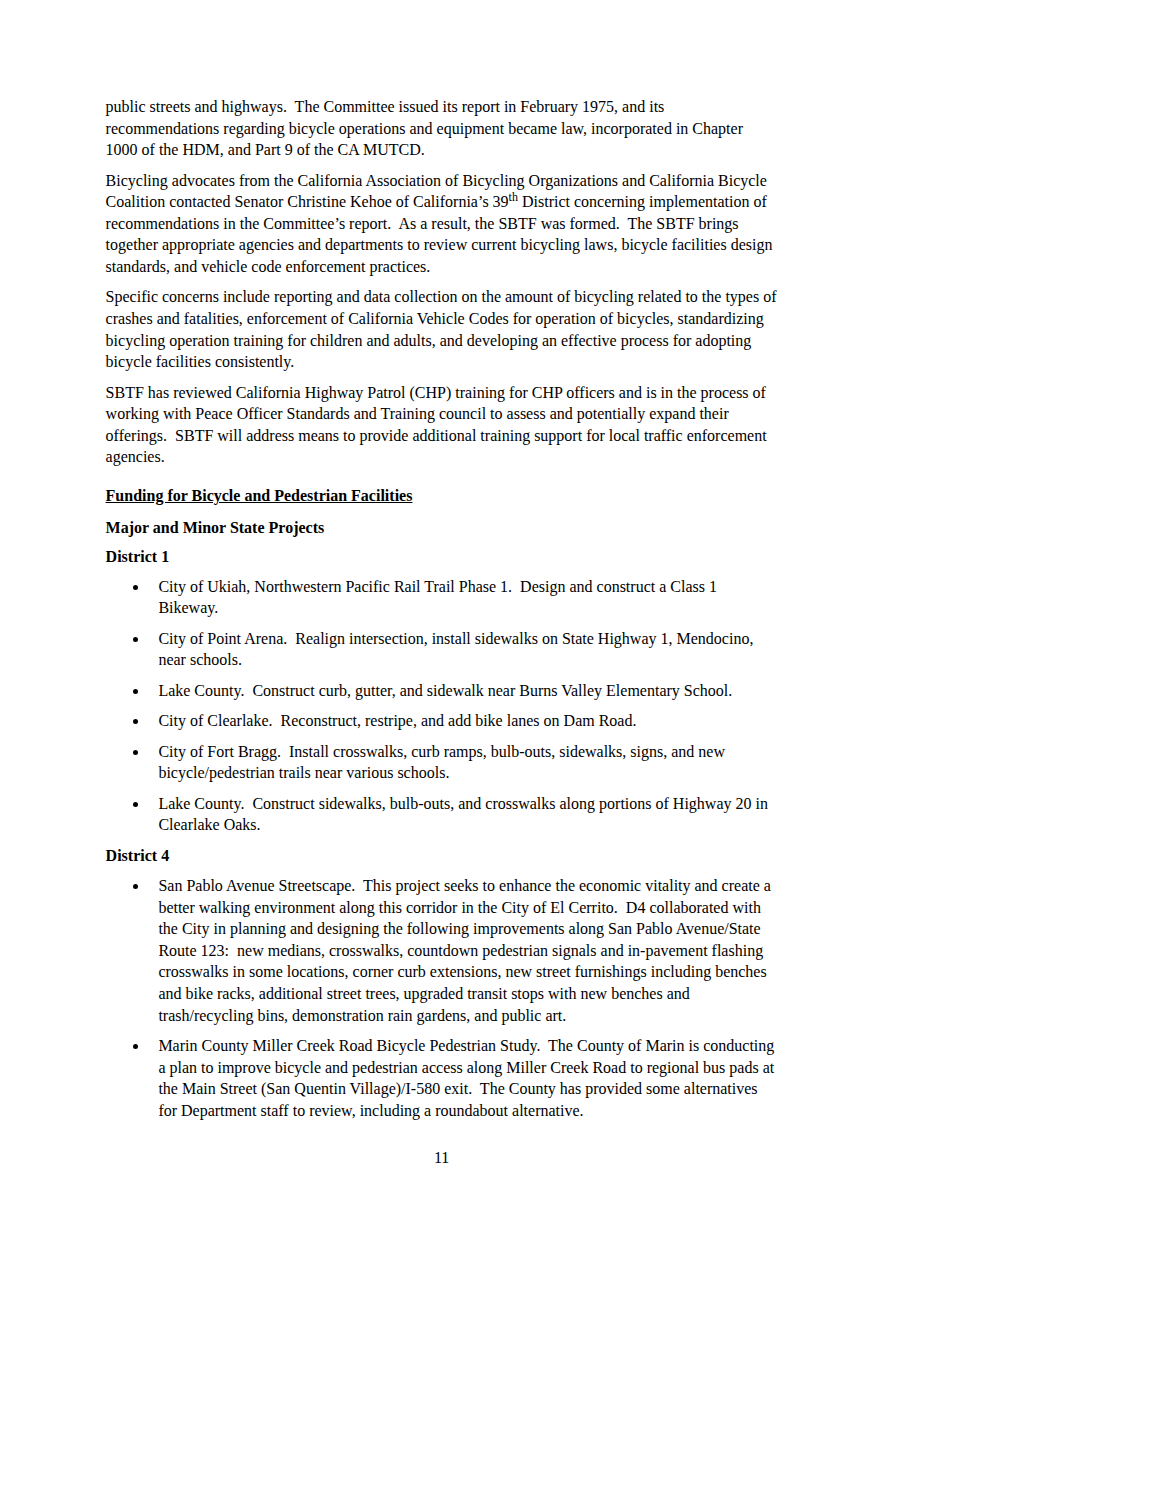public streets and highways. The Committee issued its report in February 1975, and its recommendations regarding bicycle operations and equipment became law, incorporated in Chapter 1000 of the HDM, and Part 9 of the CA MUTCD.
Bicycling advocates from the California Association of Bicycling Organizations and California Bicycle Coalition contacted Senator Christine Kehoe of California’s 39th District concerning implementation of recommendations in the Committee’s report. As a result, the SBTF was formed. The SBTF brings together appropriate agencies and departments to review current bicycling laws, bicycle facilities design standards, and vehicle code enforcement practices.
Specific concerns include reporting and data collection on the amount of bicycling related to the types of crashes and fatalities, enforcement of California Vehicle Codes for operation of bicycles, standardizing bicycling operation training for children and adults, and developing an effective process for adopting bicycle facilities consistently.
SBTF has reviewed California Highway Patrol (CHP) training for CHP officers and is in the process of working with Peace Officer Standards and Training council to assess and potentially expand their offerings. SBTF will address means to provide additional training support for local traffic enforcement agencies.
Funding for Bicycle and Pedestrian Facilities
Major and Minor State Projects
District 1
City of Ukiah, Northwestern Pacific Rail Trail Phase 1. Design and construct a Class 1 Bikeway.
City of Point Arena. Realign intersection, install sidewalks on State Highway 1, Mendocino, near schools.
Lake County. Construct curb, gutter, and sidewalk near Burns Valley Elementary School.
City of Clearlake. Reconstruct, restripe, and add bike lanes on Dam Road.
City of Fort Bragg. Install crosswalks, curb ramps, bulb-outs, sidewalks, signs, and new bicycle/pedestrian trails near various schools.
Lake County. Construct sidewalks, bulb-outs, and crosswalks along portions of Highway 20 in Clearlake Oaks.
District 4
San Pablo Avenue Streetscape. This project seeks to enhance the economic vitality and create a better walking environment along this corridor in the City of El Cerrito. D4 collaborated with the City in planning and designing the following improvements along San Pablo Avenue/State Route 123: new medians, crosswalks, countdown pedestrian signals and in-pavement flashing crosswalks in some locations, corner curb extensions, new street furnishings including benches and bike racks, additional street trees, upgraded transit stops with new benches and trash/recycling bins, demonstration rain gardens, and public art.
Marin County Miller Creek Road Bicycle Pedestrian Study. The County of Marin is conducting a plan to improve bicycle and pedestrian access along Miller Creek Road to regional bus pads at the Main Street (San Quentin Village)/I-580 exit. The County has provided some alternatives for Department staff to review, including a roundabout alternative.
11